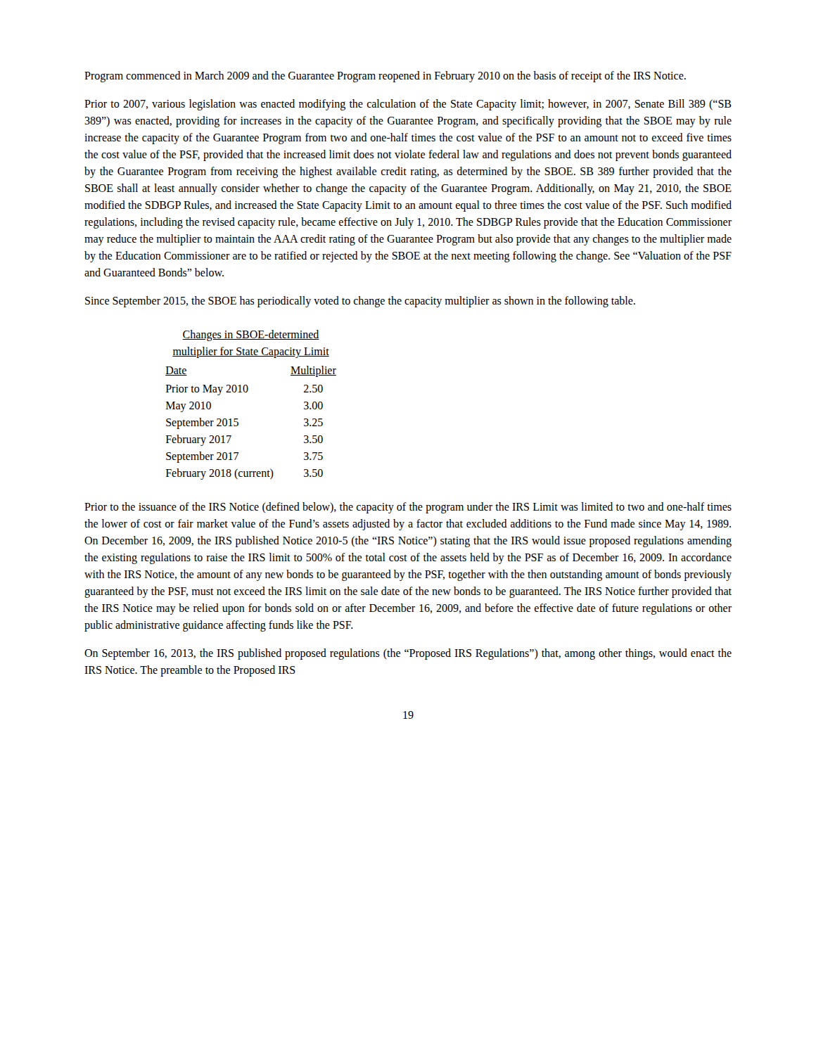Program commenced in March 2009 and the Guarantee Program reopened in February 2010 on the basis of receipt of the IRS Notice.
Prior to 2007, various legislation was enacted modifying the calculation of the State Capacity limit; however, in 2007, Senate Bill 389 (“SB 389”) was enacted, providing for increases in the capacity of the Guarantee Program, and specifically providing that the SBOE may by rule increase the capacity of the Guarantee Program from two and one-half times the cost value of the PSF to an amount not to exceed five times the cost value of the PSF, provided that the increased limit does not violate federal law and regulations and does not prevent bonds guaranteed by the Guarantee Program from receiving the highest available credit rating, as determined by the SBOE. SB 389 further provided that the SBOE shall at least annually consider whether to change the capacity of the Guarantee Program. Additionally, on May 21, 2010, the SBOE modified the SDBGP Rules, and increased the State Capacity Limit to an amount equal to three times the cost value of the PSF. Such modified regulations, including the revised capacity rule, became effective on July 1, 2010. The SDBGP Rules provide that the Education Commissioner may reduce the multiplier to maintain the AAA credit rating of the Guarantee Program but also provide that any changes to the multiplier made by the Education Commissioner are to be ratified or rejected by the SBOE at the next meeting following the change. See “Valuation of the PSF and Guaranteed Bonds” below.
Since September 2015, the SBOE has periodically voted to change the capacity multiplier as shown in the following table.
Changes in SBOE-determined multiplier for State Capacity Limit
| Date | Multiplier |
| --- | --- |
| Prior to May 2010 | 2.50 |
| May 2010 | 3.00 |
| September 2015 | 3.25 |
| February 2017 | 3.50 |
| September 2017 | 3.75 |
| February 2018 (current) | 3.50 |
Prior to the issuance of the IRS Notice (defined below), the capacity of the program under the IRS Limit was limited to two and one-half times the lower of cost or fair market value of the Fund’s assets adjusted by a factor that excluded additions to the Fund made since May 14, 1989. On December 16, 2009, the IRS published Notice 2010-5 (the “IRS Notice”) stating that the IRS would issue proposed regulations amending the existing regulations to raise the IRS limit to 500% of the total cost of the assets held by the PSF as of December 16, 2009. In accordance with the IRS Notice, the amount of any new bonds to be guaranteed by the PSF, together with the then outstanding amount of bonds previously guaranteed by the PSF, must not exceed the IRS limit on the sale date of the new bonds to be guaranteed. The IRS Notice further provided that the IRS Notice may be relied upon for bonds sold on or after December 16, 2009, and before the effective date of future regulations or other public administrative guidance affecting funds like the PSF.
On September 16, 2013, the IRS published proposed regulations (the “Proposed IRS Regulations”) that, among other things, would enact the IRS Notice. The preamble to the Proposed IRS
19